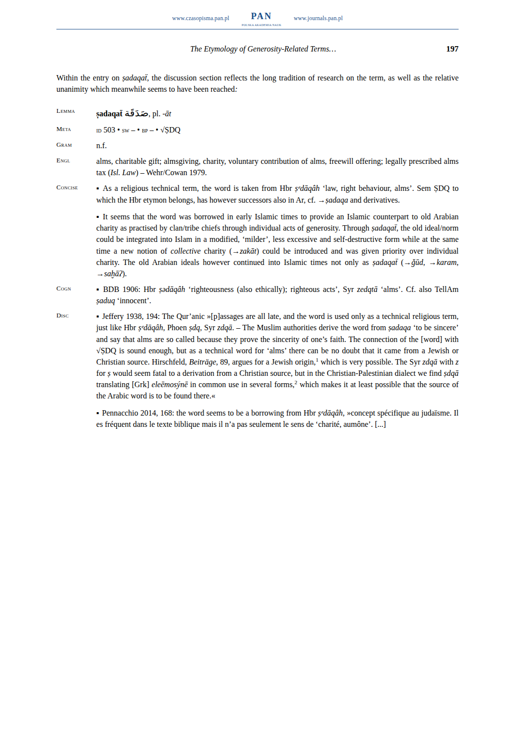www.czasopisma.pan.pl PANPOLSKA AKADEMIA NAUK www.journals.pan.pl
The Etymology of Generosity-Related Terms… 197
Within the entry on ṣadaqaẗ, the discussion section reflects the long tradition of research on the term, as well as the relative unanimity which meanwhile seems to have been reached:
| Lemma | ṣadaqaẗ صَدَقَة , pl. -āt |
| Meta | id 503 • sw – • bp – • √ ṢDQ |
| Gram | n.f. |
| Engl | alms, charitable gift; almsgiving, charity, voluntary contribution of alms, freewill offering; legally prescribed alms tax ( Isl. Law ) – Wehr/Cowan 1979. |
| Concise | ▪ As a religious technical term, the word is taken from Hbr ṣᵉdāqâh ‘law, right behaviour, alms’. Sem ṢDQ to which the Hbr etymon belongs, has however successors also in Ar, cf. → ṣadaqa and derivatives. ▪ It seems that the word was borrowed in early Islamic times to provide an Islamic counterpart to old Arabian charity as practised by clan/tribe chiefs through individual acts of generosity. Through ṣadaqaẗ , the old ideal/norm could be integrated into Islam in a modified, ‘milder’, less excessive and self-destructive form while at the same time a new notion of collective charity (→ zakāt ) could be introduced and was given priority over individual charity. The old Arabian ideals however continued into Islamic times not only as ṣadaqaẗ (→ ǧūd , → karam , → saḫāʔ ). |
| Cogn | ▪ BDB 1906: Hbr ṣədāqâh ‘righteousness (also ethically); righteous acts’, Syr zedqtā ‘alms’. Cf. also TellAm ṣaduq ‘innocent’. |
| Disc | ▪ Jeffery 1938, 194: The Qur’anic »[p]assages are all late, and the word is used only as a technical religious term, just like Hbr ṣᵉdāqâh , Phoen ṣdq , Syr zdqā . – The Muslim authorities derive the word from ṣadaqa ‘to be sincere’ and say that alms are so called because they prove the sincerity of one’s faith. The connection of the [word] with √ ṢDQ is sound enough, but as a technical word for ‘alms’ there can be no doubt that it came from a Jewish or Christian source. Hirschfeld, Beiträge , 89, argues for a Jewish origin, 1 which is very possible. The Syr zdqā with z for ṣ would seem fatal to a derivation from a Christian source, but in the Christian-Palestinian dialect we find ṣdqā translating [Grk] eleēmosýnē in common use in several forms, 2 which makes it at least possible that the source of the Arabic word is to be found there.« ▪ Pennacchio 2014, 168: the word seems to be a borrowing from Hbr ṣᵉdāqâh , »concept spécifique au judaïsme. Il es fréquent dans le texte biblique mais il n’a pas seulement le sens de ‘charité, aumône’. [...] |